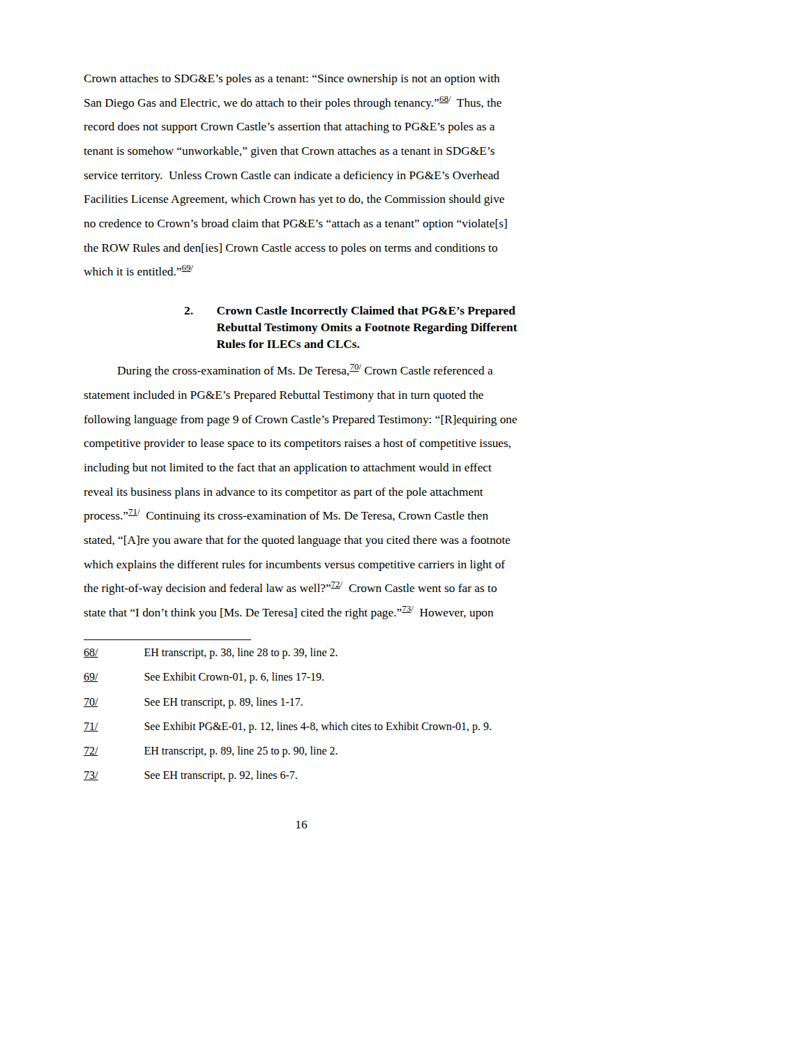Crown attaches to SDG&E’s poles as a tenant: “Since ownership is not an option with San Diego Gas and Electric, we do attach to their poles through tenancy.”68/ Thus, the record does not support Crown Castle’s assertion that attaching to PG&E’s poles as a tenant is somehow “unworkable,” given that Crown attaches as a tenant in SDG&E’s service territory. Unless Crown Castle can indicate a deficiency in PG&E’s Overhead Facilities License Agreement, which Crown has yet to do, the Commission should give no credence to Crown’s broad claim that PG&E’s “attach as a tenant” option “violate[s] the ROW Rules and den[ies] Crown Castle access to poles on terms and conditions to which it is entitled.”69/
2. Crown Castle Incorrectly Claimed that PG&E’s Prepared Rebuttal Testimony Omits a Footnote Regarding Different Rules for ILECs and CLCs.
During the cross-examination of Ms. De Teresa,70/ Crown Castle referenced a statement included in PG&E’s Prepared Rebuttal Testimony that in turn quoted the following language from page 9 of Crown Castle’s Prepared Testimony: “[R]equiring one competitive provider to lease space to its competitors raises a host of competitive issues, including but not limited to the fact that an application to attachment would in effect reveal its business plans in advance to its competitor as part of the pole attachment process.”71/ Continuing its cross-examination of Ms. De Teresa, Crown Castle then stated, “[A]re you aware that for the quoted language that you cited there was a footnote which explains the different rules for incumbents versus competitive carriers in light of the right-of-way decision and federal law as well?”72/ Crown Castle went so far as to state that “I don’t think you [Ms. De Teresa] cited the right page.”73/ However, upon
68/ EH transcript, p. 38, line 28 to p. 39, line 2.
69/ See Exhibit Crown-01, p. 6, lines 17-19.
70/ See EH transcript, p. 89, lines 1-17.
71/ See Exhibit PG&E-01, p. 12, lines 4-8, which cites to Exhibit Crown-01, p. 9.
72/ EH transcript, p. 89, line 25 to p. 90, line 2.
73/ See EH transcript, p. 92, lines 6-7.
16